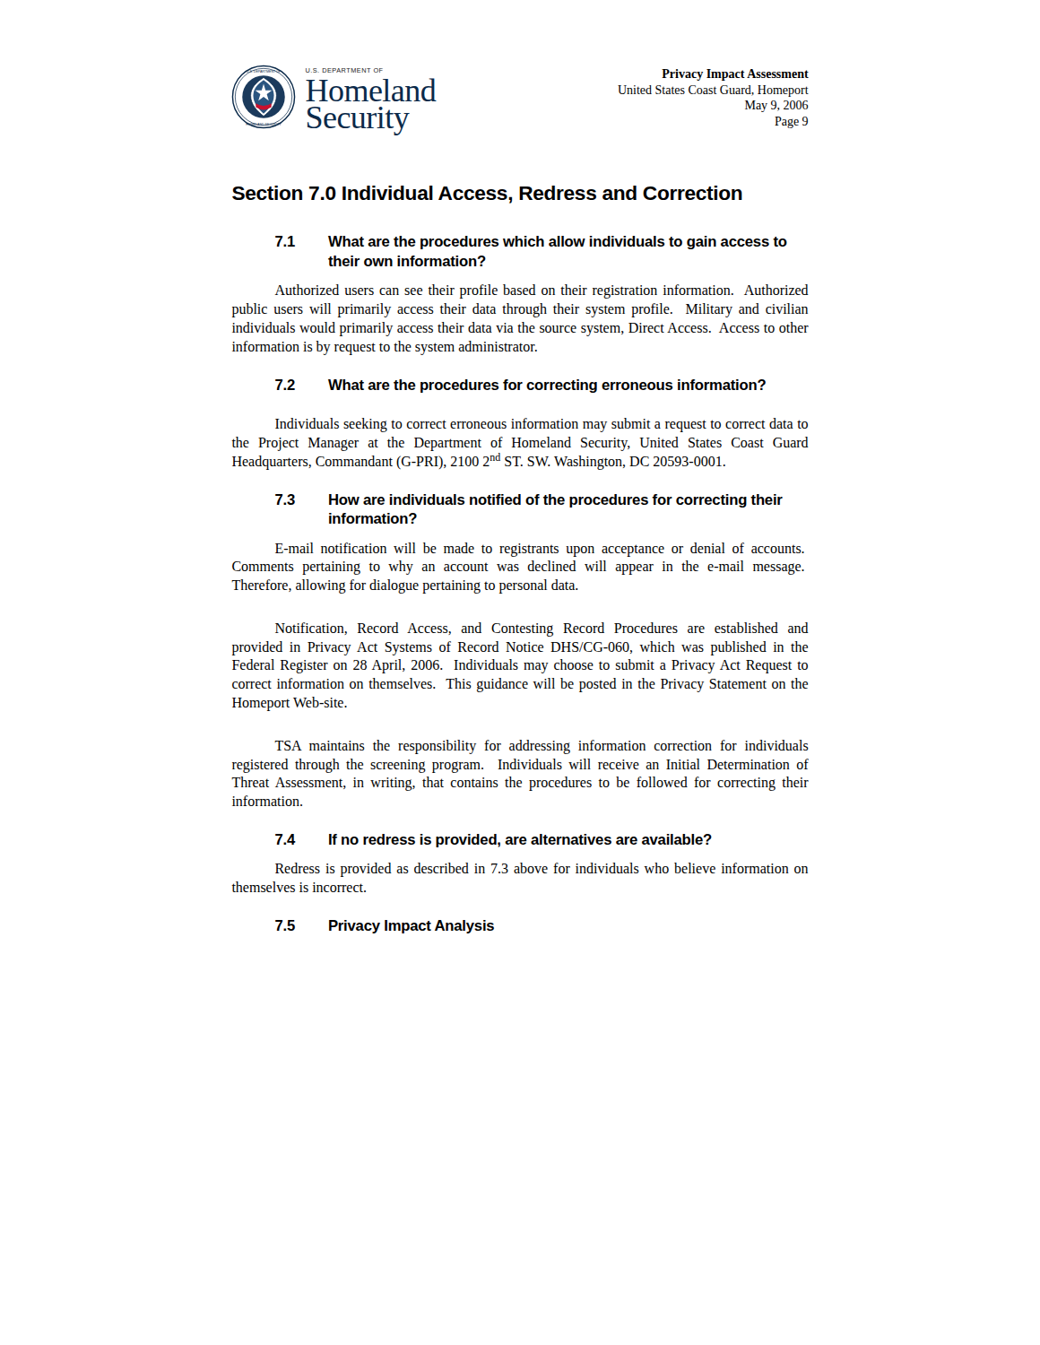U.S. DEPARTMENT OF HOMELAND SECURITY
U.S. Department of
Homeland Security
Privacy Impact Assessment
United States Coast Guard, Homeport
May 9, 2006
Page 9
Section 7.0 Individual Access, Redress and Correction
7.1 What are the procedures which allow individuals to gain access to their own information?
Authorized users can see their profile based on their registration information. Authorized public users will primarily access their data through their system profile. Military and civilian individuals would primarily access their data via the source system, Direct Access. Access to other information is by request to the system administrator.
7.2 What are the procedures for correcting erroneous information?
Individuals seeking to correct erroneous information may submit a request to correct data to the Project Manager at the Department of Homeland Security, United States Coast Guard Headquarters, Commandant (G-PRI), 2100 2nd ST. SW. Washington, DC 20593-0001.
7.3 How are individuals notified of the procedures for correcting their information?
E-mail notification will be made to registrants upon acceptance or denial of accounts. Comments pertaining to why an account was declined will appear in the e-mail message. Therefore, allowing for dialogue pertaining to personal data.
Notification, Record Access, and Contesting Record Procedures are established and provided in Privacy Act Systems of Record Notice DHS/CG-060, which was published in the Federal Register on 28 April, 2006. Individuals may choose to submit a Privacy Act Request to correct information on themselves. This guidance will be posted in the Privacy Statement on the Homeport Web-site.
TSA maintains the responsibility for addressing information correction for individuals registered through the screening program. Individuals will receive an Initial Determination of Threat Assessment, in writing, that contains the procedures to be followed for correcting their information.
7.4 If no redress is provided, are alternatives are available?
Redress is provided as described in 7.3 above for individuals who believe information on themselves is incorrect.
7.5 Privacy Impact Analysis